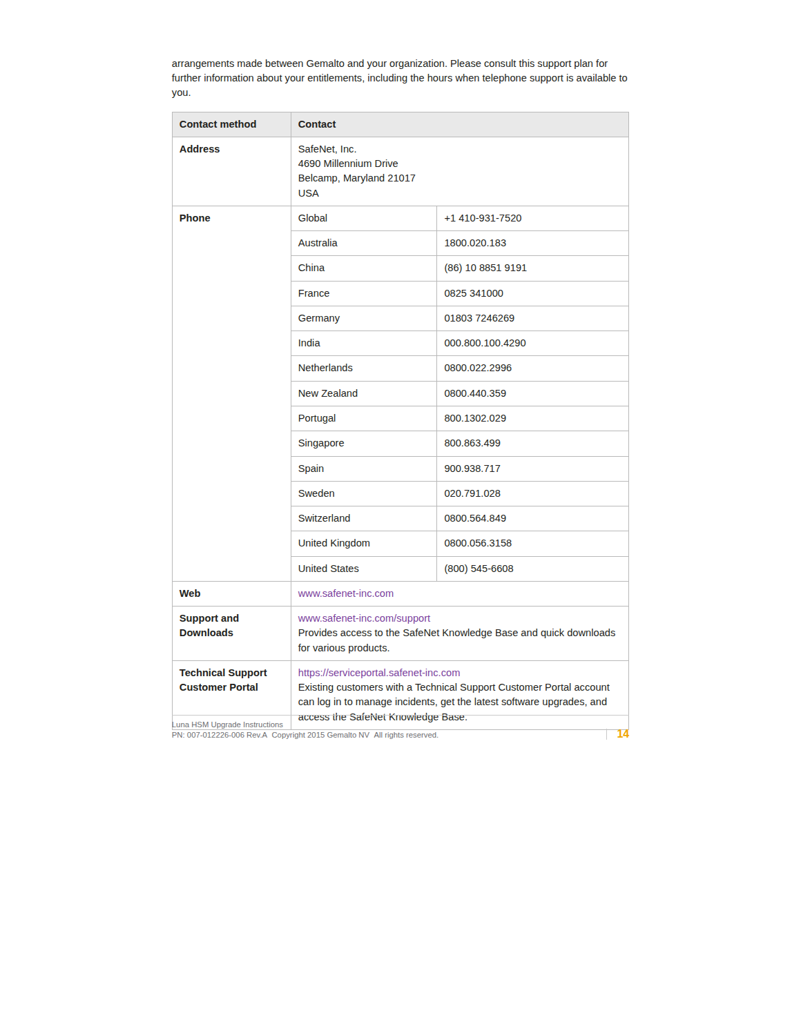arrangements made between Gemalto and your organization. Please consult this support plan for further information about your entitlements, including the hours when telephone support is available to you.
| Contact method | Contact |
| --- | --- |
| Address | SafeNet, Inc. 4690 Millennium Drive Belcamp, Maryland 21017 USA |
| Phone | Global | +1 410-931-7520 |
| Australia | 1800.020.183 |
| China | (86) 10 8851 9191 |
| France | 0825 341000 |
| Germany | 01803 7246269 |
| India | 000.800.100.4290 |
| Netherlands | 0800.022.2996 |
| New Zealand | 0800.440.359 |
| Portugal | 800.1302.029 |
| Singapore | 800.863.499 |
| Spain | 900.938.717 |
| Sweden | 020.791.028 |
| Switzerland | 0800.564.849 |
| United Kingdom | 0800.056.3158 |
| United States | (800) 545-6608 |
| Web | www.safenet-inc.com |
| Support and Downloads | www.safenet-inc.com/support Provides access to the SafeNet Knowledge Base and quick downloads for various products. |
| Technical Support Customer Portal | https://serviceportal.safenet-inc.com Existing customers with a Technical Support Customer Portal account can log in to manage incidents, get the latest software upgrades, and access the SafeNet Knowledge Base. |
Luna HSM Upgrade Instructions
PN: 007-012226-006 Rev.A Copyright 2015 Gemalto NV All rights reserved.
14